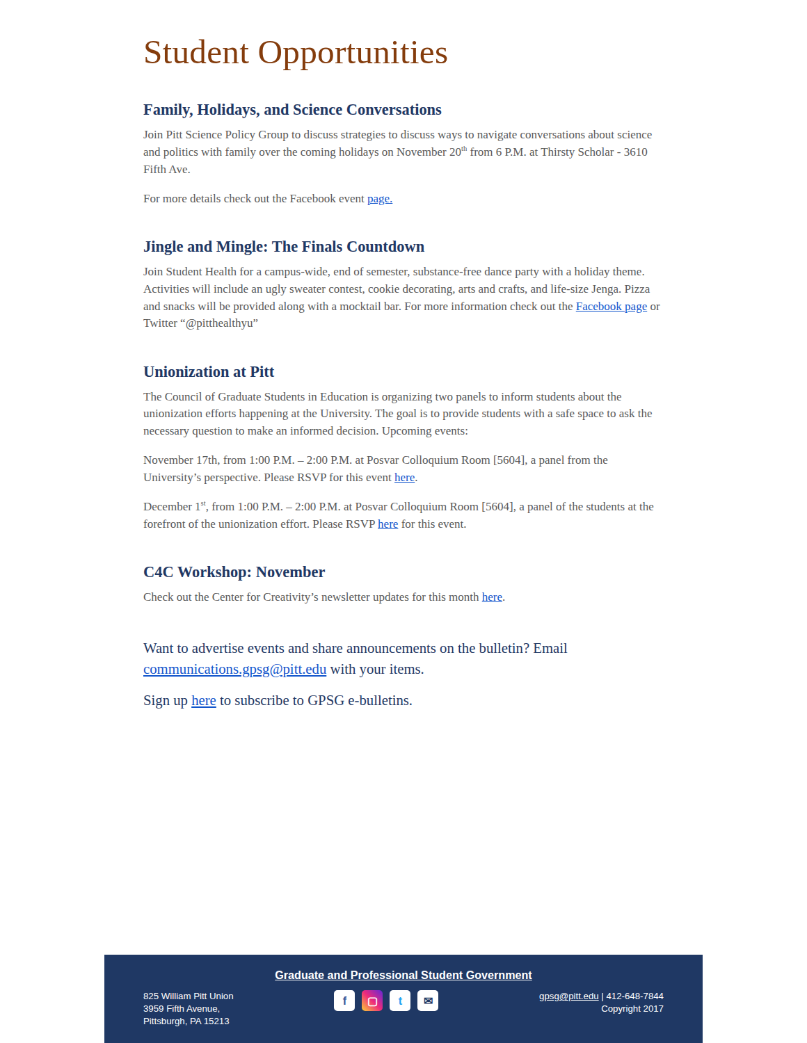Student Opportunities
Family, Holidays, and Science Conversations
Join Pitt Science Policy Group to discuss strategies to discuss ways to navigate conversations about science and politics with family over the coming holidays on November 20th from 6 P.M. at Thirsty Scholar - 3610 Fifth Ave.
For more details check out the Facebook event page.
Jingle and Mingle: The Finals Countdown
Join Student Health for a campus-wide, end of semester, substance-free dance party with a holiday theme. Activities will include an ugly sweater contest, cookie decorating, arts and crafts, and life-size Jenga. Pizza and snacks will be provided along with a mocktail bar. For more information check out the Facebook page or Twitter “@pitthealthyu”
Unionization at Pitt
The Council of Graduate Students in Education is organizing two panels to inform students about the unionization efforts happening at the University. The goal is to provide students with a safe space to ask the necessary question to make an informed decision. Upcoming events:
November 17th, from 1:00 P.M. – 2:00 P.M. at Posvar Colloquium Room [5604], a panel from the University’s perspective. Please RSVP for this event here.
December 1st, from 1:00 P.M. – 2:00 P.M. at Posvar Colloquium Room [5604], a panel of the students at the forefront of the unionization effort. Please RSVP here for this event.
C4C Workshop: November
Check out the Center for Creativity’s newsletter updates for this month here.
Want to advertise events and share announcements on the bulletin? Email communications.gpsg@pitt.edu with your items.
Sign up here to subscribe to GPSG e-bulletins.
Graduate and Professional Student Government
825 William Pitt Union
3959 Fifth Avenue,
Pittsburgh, PA 15213
f ▢ t ✉
gpsg@pitt.edu | 412-648-7844
Copyright 2017